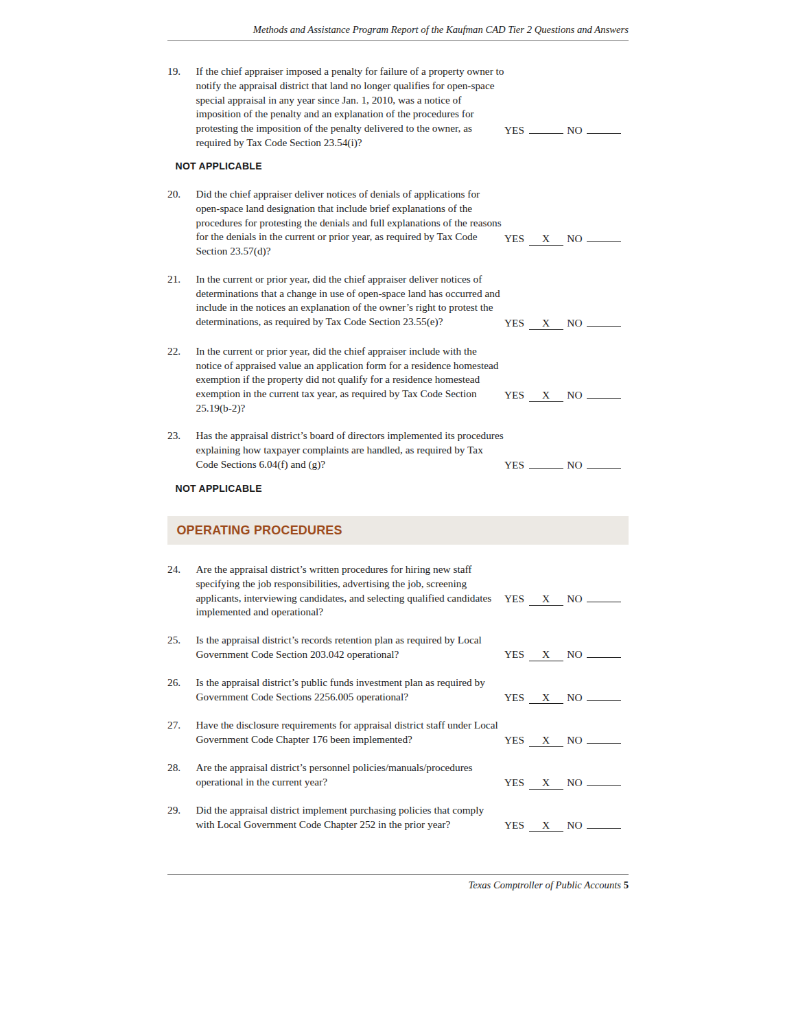Methods and Assistance Program Report of the Kaufman CAD Tier 2 Questions and Answers
| 19. | If the chief appraiser imposed a penalty for failure of a property owner to notify the appraisal district that land no longer qualifies for open-space special appraisal in any year since Jan. 1, 2010, was a notice of imposition of the penalty and an explanation of the procedures for protesting the imposition of the penalty delivered to the owner, as required by Tax Code Section 23.54(i)? | YES NO |
NOT APPLICABLE
| 20. | Did the chief appraiser deliver notices of denials of applications for open-space land designation that include brief explanations of the procedures for protesting the denials and full explanations of the reasons for the denials in the current or prior year, as required by Tax Code Section 23.57(d)? | YES NO |
| 21. | In the current or prior year, did the chief appraiser deliver notices of determinations that a change in use of open-space land has occurred and include in the notices an explanation of the owner’s right to protest the determinations, as required by Tax Code Section 23.55(e)? | YES NO |
| 22. | In the current or prior year, did the chief appraiser include with the notice of appraised value an application form for a residence homestead exemption if the property did not qualify for a residence homestead exemption in the current tax year, as required by Tax Code Section 25.19(b-2)? | YES NO |
| 23. | Has the appraisal district’s board of directors implemented its procedures explaining how taxpayer complaints are handled, as required by Tax Code Sections 6.04(f) and (g)? | YES NO |
NOT APPLICABLE
OPERATING PROCEDURES
| 24. | Are the appraisal district’s written procedures for hiring new staff specifying the job responsibilities, advertising the job, screening applicants, interviewing candidates, and selecting qualified candidates implemented and operational? | YES NO |
| 25. | Is the appraisal district’s records retention plan as required by Local Government Code Section 203.042 operational? | YES NO |
| 26. | Is the appraisal district’s public funds investment plan as required by Government Code Sections 2256.005 operational? | YES NO |
| 27. | Have the disclosure requirements for appraisal district staff under Local Government Code Chapter 176 been implemented? | YES NO |
| 28. | Are the appraisal district’s personnel policies/manuals/procedures operational in the current year? | YES NO |
| 29. | Did the appraisal district implement purchasing policies that comply with Local Government Code Chapter 252 in the prior year? | YES NO |
Texas Comptroller of Public Accounts 5